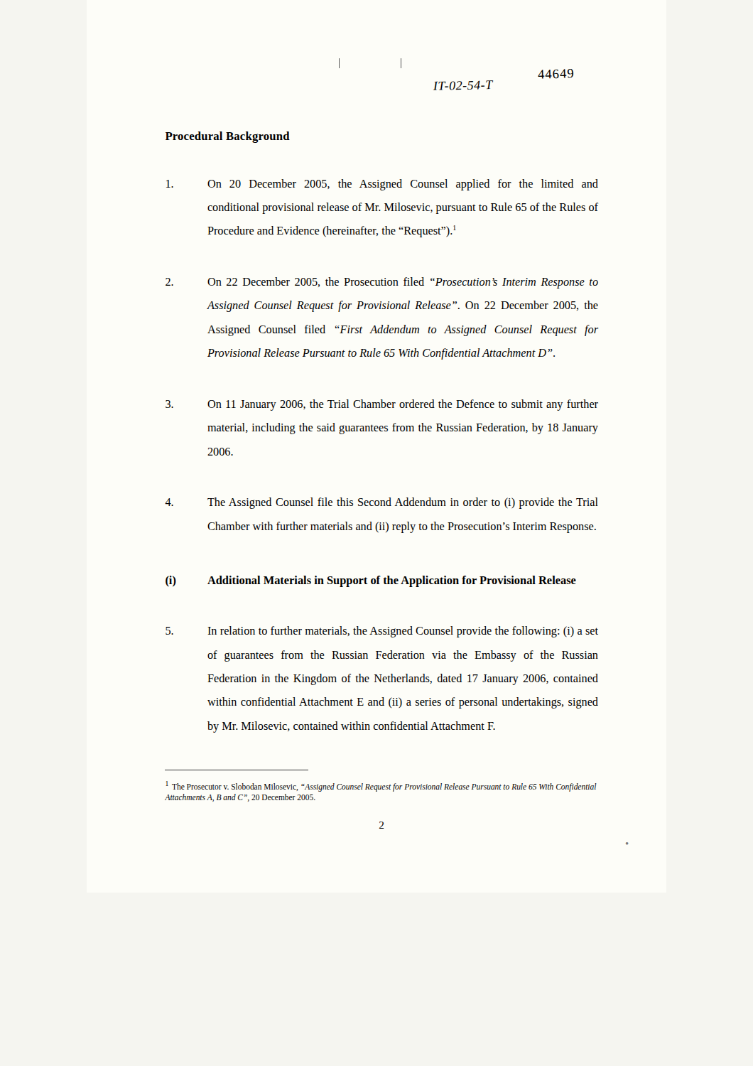IT-02-54-T 44649
Procedural Background
1. On 20 December 2005, the Assigned Counsel applied for the limited and conditional provisional release of Mr. Milosevic, pursuant to Rule 65 of the Rules of Procedure and Evidence (hereinafter, the “Request”).1
2. On 22 December 2005, the Prosecution filed “Prosecution’s Interim Response to Assigned Counsel Request for Provisional Release”. On 22 December 2005, the Assigned Counsel filed “First Addendum to Assigned Counsel Request for Provisional Release Pursuant to Rule 65 With Confidential Attachment D”.
3. On 11 January 2006, the Trial Chamber ordered the Defence to submit any further material, including the said guarantees from the Russian Federation, by 18 January 2006.
4. The Assigned Counsel file this Second Addendum in order to (i) provide the Trial Chamber with further materials and (ii) reply to the Prosecution’s Interim Response.
(i) Additional Materials in Support of the Application for Provisional Release
5. In relation to further materials, the Assigned Counsel provide the following: (i) a set of guarantees from the Russian Federation via the Embassy of the Russian Federation in the Kingdom of the Netherlands, dated 17 January 2006, contained within confidential Attachment E and (ii) a series of personal undertakings, signed by Mr. Milosevic, contained within confidential Attachment F.
1 The Prosecutor v. Slobodan Milosevic, “Assigned Counsel Request for Provisional Release Pursuant to Rule 65 With Confidential Attachments A, B and C”, 20 December 2005.
2
•